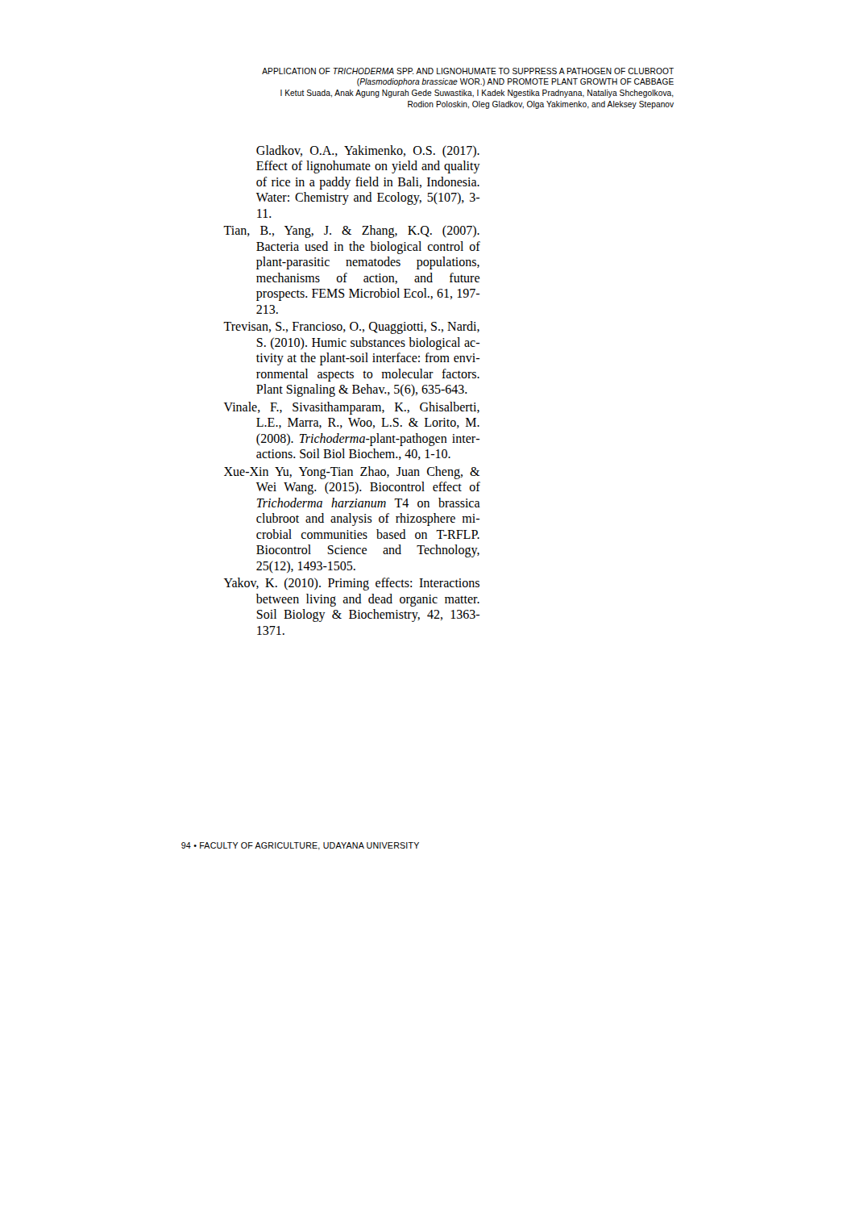APPLICATION OF Trichoderma spp. AND LIGNOHUMATE TO SUPPRESS A PATHOGEN OF CLUBROOT
(Plasmodiophora brassicae WOR.) AND PROMOTE PLANT GROWTH OF CABBAGE
I Ketut Suada, Anak Agung Ngurah Gede Suwastika, I Kadek Ngestika Pradnyana, Nataliya Shchegolkova,
Rodion Poloskin, Oleg Gladkov, Olga Yakimenko, and Aleksey Stepanov
Gladkov, O.A., Yakimenko, O.S. (2017). Effect of lignohumate on yield and quality of rice in a paddy field in Bali, Indonesia. Water: Chemistry and Ecology, 5(107), 3-11.
Tian, B., Yang, J. & Zhang, K.Q. (2007). Bacteria used in the biological control of plant-parasitic nematodes populations, mechanisms of action, and future prospects. FEMS Microbiol Ecol., 61, 197-213.
Trevisan, S., Francioso, O., Quaggiotti, S., Nardi, S. (2010). Humic substances biological activity at the plant-soil interface: from environmental aspects to molecular factors. Plant Signaling & Behav., 5(6), 635-643.
Vinale, F., Sivasithamparam, K., Ghisalberti, L.E., Marra, R., Woo, L.S. & Lorito, M. (2008). Trichoderma-plant-pathogen interactions. Soil Biol Biochem., 40, 1-10.
Xue-Xin Yu, Yong-Tian Zhao, Juan Cheng, & Wei Wang. (2015). Biocontrol effect of Trichoderma harzianum T4 on brassica clubroot and analysis of rhizosphere microbial communities based on T-RFLP. Biocontrol Science and Technology, 25(12), 1493-1505.
Yakov, K. (2010). Priming effects: Interactions between living and dead organic matter. Soil Biology & Biochemistry, 42, 1363-1371.
94 • FACULTY OF AGRICULTURE, UDAYANA UNIVERSITY